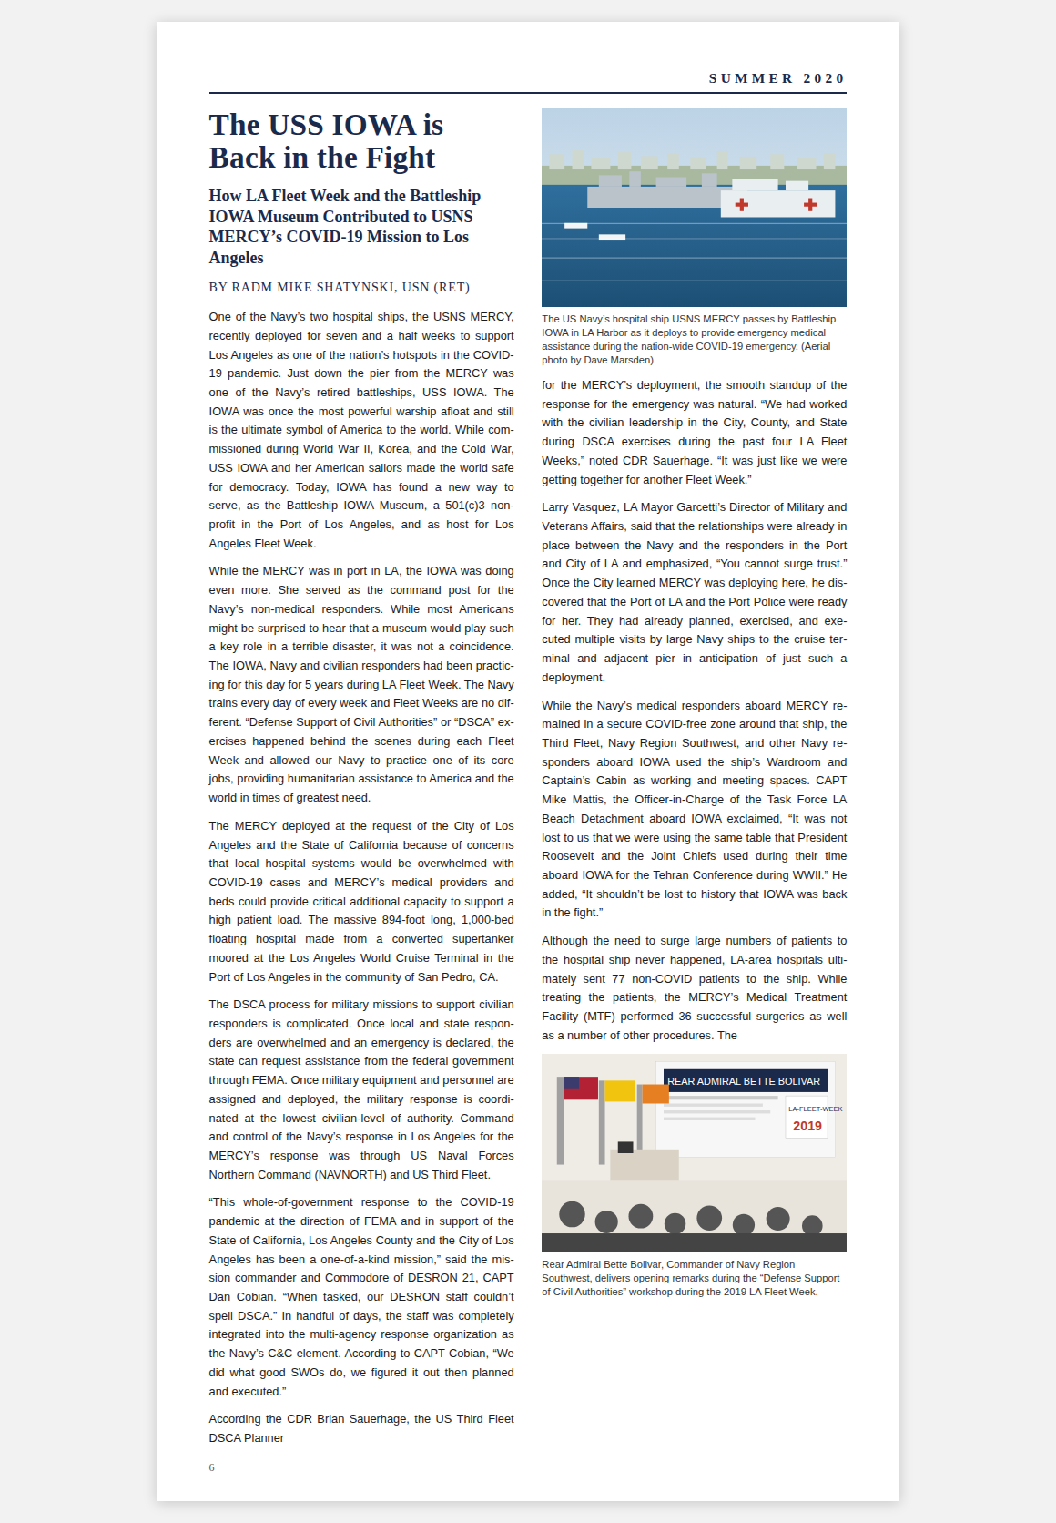SUMMER 2020
The USS IOWA is Back in the Fight
How LA Fleet Week and the Battleship IOWA Museum Contributed to USNS MERCY’s COVID-19 Mission to Los Angeles
By RADM Mike Shatynski, USN (Ret)
One of the Navy’s two hospital ships, the USNS MERCY, recently deployed for seven and a half weeks to support Los Angeles as one of the nation’s hotspots in the COVID-19 pandemic. Just down the pier from the MERCY was one of the Navy’s retired battleships, USS IOWA. The IOWA was once the most powerful warship afloat and still is the ultimate symbol of America to the world. While commissioned during World War II, Korea, and the Cold War, USS IOWA and her American sailors made the world safe for democracy. Today, IOWA has found a new way to serve, as the Battleship IOWA Museum, a 501(c)3 non-profit in the Port of Los Angeles, and as host for Los Angeles Fleet Week.
While the MERCY was in port in LA, the IOWA was doing even more. She served as the command post for the Navy’s non-medical responders. While most Americans might be surprised to hear that a museum would play such a key role in a terrible disaster, it was not a coincidence. The IOWA, Navy and civilian responders had been practicing for this day for 5 years during LA Fleet Week. The Navy trains every day of every week and Fleet Weeks are no different. “Defense Support of Civil Authorities” or “DSCA” exercises happened behind the scenes during each Fleet Week and allowed our Navy to practice one of its core jobs, providing humanitarian assistance to America and the world in times of greatest need.
The MERCY deployed at the request of the City of Los Angeles and the State of California because of concerns that local hospital systems would be overwhelmed with COVID-19 cases and MERCY’s medical providers and beds could provide critical additional capacity to support a high patient load. The massive 894-foot long, 1,000-bed floating hospital made from a converted supertanker moored at the Los Angeles World Cruise Terminal in the Port of Los Angeles in the community of San Pedro, CA.
The DSCA process for military missions to support civilian responders is complicated. Once local and state responders are overwhelmed and an emergency is declared, the state can request assistance from the federal government through FEMA. Once military equipment and personnel are assigned and deployed, the military response is coordinated at the lowest civilian-level of authority. Command and control of the Navy’s response in Los Angeles for the MERCY’s response was through US Naval Forces Northern Command (NAVNORTH) and US Third Fleet.
“This whole-of-government response to the COVID-19 pandemic at the direction of FEMA and in support of the State of California, Los Angeles County and the City of Los Angeles has been a one-of-a-kind mission,” said the mission commander and Commodore of DESRON 21, CAPT Dan Cobian. “When tasked, our DESRON staff couldn’t spell DSCA.” In handful of days, the staff was completely integrated into the multi-agency response organization as the Navy’s C&C element. According to CAPT Cobian, “We did what good SWOs do, we figured it out then planned and executed.”
According the CDR Brian Sauerhage, the US Third Fleet DSCA Planner
The US Navy’s hospital ship USNS MERCY passes by Battleship IOWA in LA Harbor as it deploys to provide emergency medical assistance during the nation-wide COVID-19 emergency. (Aerial photo by Dave Marsden)
for the MERCY’s deployment, the smooth standup of the response for the emergency was natural. “We had worked with the civilian leadership in the City, County, and State during DSCA exercises during the past four LA Fleet Weeks,” noted CDR Sauerhage. “It was just like we were getting together for another Fleet Week.”
Larry Vasquez, LA Mayor Garcetti’s Director of Military and Veterans Affairs, said that the relationships were already in place between the Navy and the responders in the Port and City of LA and emphasized, “You cannot surge trust.” Once the City learned MERCY was deploying here, he discovered that the Port of LA and the Port Police were ready for her. They had already planned, exercised, and executed multiple visits by large Navy ships to the cruise terminal and adjacent pier in anticipation of just such a deployment.
While the Navy’s medical responders aboard MERCY remained in a secure COVID-free zone around that ship, the Third Fleet, Navy Region Southwest, and other Navy responders aboard IOWA used the ship’s Wardroom and Captain’s Cabin as working and meeting spaces. CAPT Mike Mattis, the Officer-in-Charge of the Task Force LA Beach Detachment aboard IOWA exclaimed, “It was not lost to us that we were using the same table that President Roosevelt and the Joint Chiefs used during their time aboard IOWA for the Tehran Conference during WWII.” He added, “It shouldn’t be lost to history that IOWA was back in the fight.”
Although the need to surge large numbers of patients to the hospital ship never happened, LA-area hospitals ultimately sent 77 non-COVID patients to the ship. While treating the patients, the MERCY’s Medical Treatment Facility (MTF) performed 36 successful surgeries as well as a number of other procedures. The
Rear Admiral Bette Bolivar, Commander of Navy Region Southwest, delivers opening remarks during the “Defense Support of Civil Authorities” workshop during the 2019 LA Fleet Week.
6